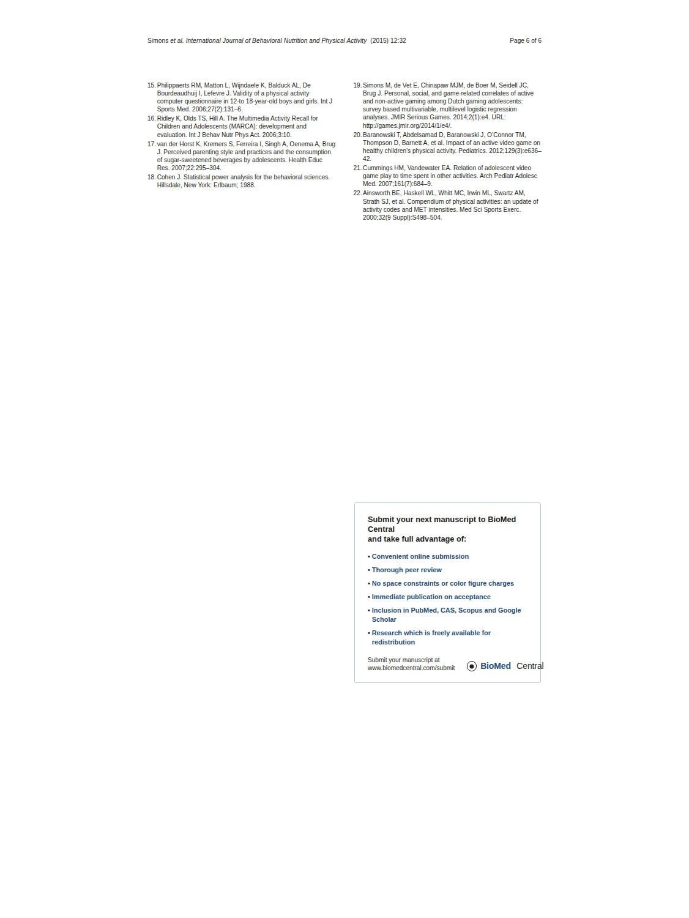Simons et al. International Journal of Behavioral Nutrition and Physical Activity (2015) 12:32
Page 6 of 6
15. Philippaerts RM, Matton L, Wijndaele K, Balduck AL, De Bourdeaudhuij I, Lefevre J. Validity of a physical activity computer questionnaire in 12-to 18-year-old boys and girls. Int J Sports Med. 2006;27(2):131–6.
16. Ridley K, Olds TS, Hill A. The Multimedia Activity Recall for Children and Adolescents (MARCA): development and evaluation. Int J Behav Nutr Phys Act. 2006;3:10.
17. van der Horst K, Kremers S, Ferreira I, Singh A, Oenema A, Brug J. Perceived parenting style and practices and the consumption of sugar-sweetened beverages by adolescents. Health Educ Res. 2007;22:295–304.
18. Cohen J. Statistical power analysis for the behavioral sciences. Hillsdale, New York: Erlbaum; 1988.
19. Simons M, de Vet E, Chinapaw MJM, de Boer M, Seidell JC, Brug J. Personal, social, and game-related correlates of active and non-active gaming among Dutch gaming adolescents: survey based multivariable, multilevel logistic regression analyses. JMIR Serious Games. 2014;2(1):e4. URL: http://games.jmir.org/2014/1/e4/.
20. Baranowski T, Abdelsamad D, Baranowski J, O’Connor TM, Thompson D, Barnett A, et al. Impact of an active video game on healthy children’s physical activity. Pediatrics. 2012;129(3):e636–42.
21. Cummings HM, Vandewater EA. Relation of adolescent video game play to time spent in other activities. Arch Pediatr Adolesc Med. 2007;161(7):684–9.
22. Ainsworth BE, Haskell WL, Whitt MC, Irwin ML, Swartz AM, Strath SJ, et al. Compendium of physical activities: an update of activity codes and MET intensities. Med Sci Sports Exerc. 2000;32(9 Suppl):S498–504.
Submit your next manuscript to BioMed Central
and take full advantage of:
Convenient online submission
Thorough peer review
No space constraints or color figure charges
Immediate publication on acceptance
Inclusion in PubMed, CAS, Scopus and Google Scholar
Research which is freely available for redistribution
Submit your manuscript at
www.biomedcentral.com/submit
BioMed Central